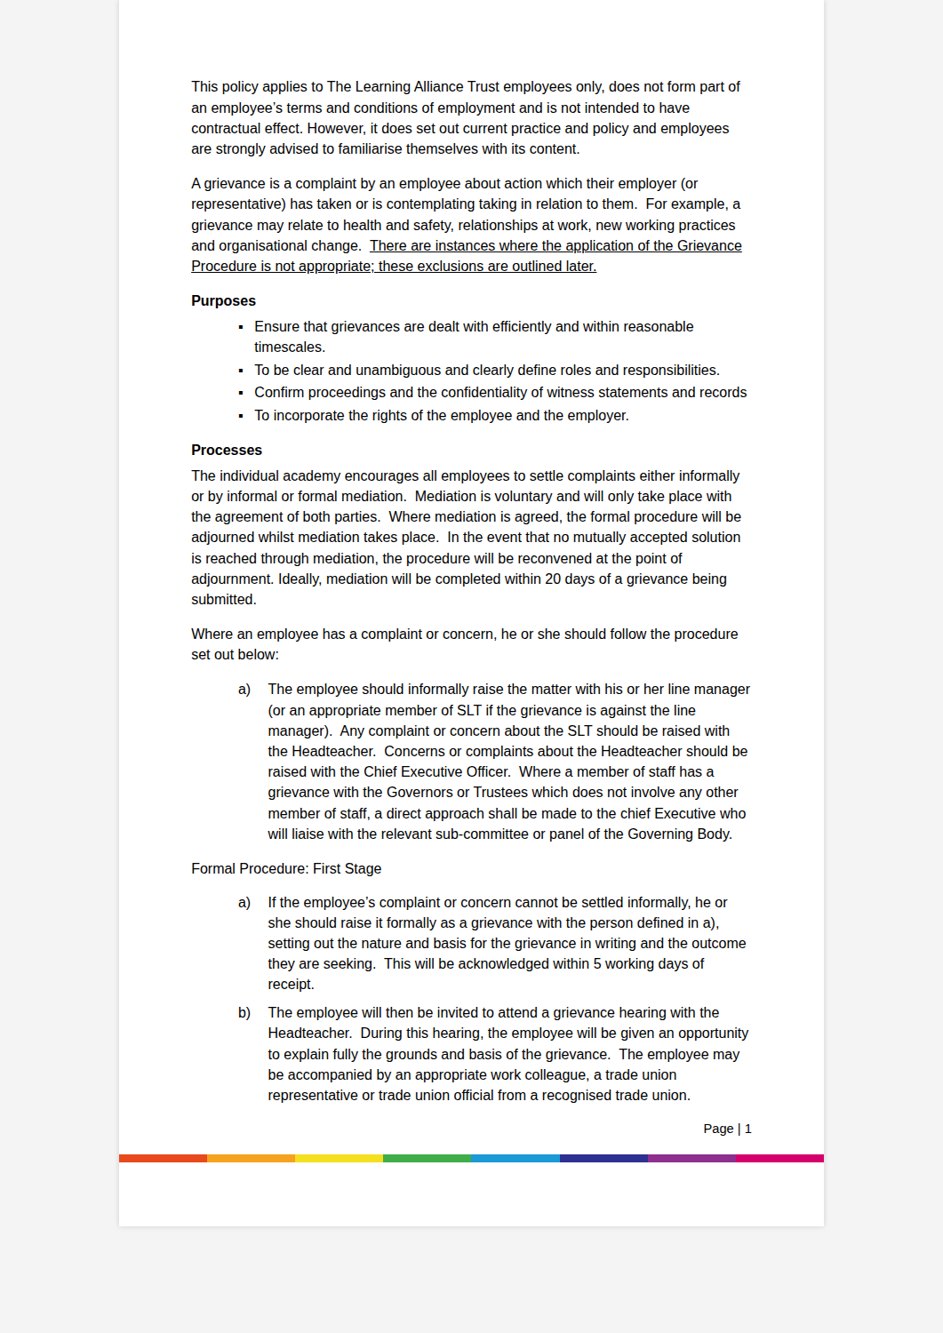This policy applies to The Learning Alliance Trust employees only, does not form part of an employee’s terms and conditions of employment and is not intended to have contractual effect. However, it does set out current practice and policy and employees are strongly advised to familiarise themselves with its content.
A grievance is a complaint by an employee about action which their employer (or representative) has taken or is contemplating taking in relation to them. For example, a grievance may relate to health and safety, relationships at work, new working practices and organisational change. There are instances where the application of the Grievance Procedure is not appropriate; these exclusions are outlined later.
Purposes
Ensure that grievances are dealt with efficiently and within reasonable timescales.
To be clear and unambiguous and clearly define roles and responsibilities.
Confirm proceedings and the confidentiality of witness statements and records
To incorporate the rights of the employee and the employer.
Processes
The individual academy encourages all employees to settle complaints either informally or by informal or formal mediation. Mediation is voluntary and will only take place with the agreement of both parties. Where mediation is agreed, the formal procedure will be adjourned whilst mediation takes place. In the event that no mutually accepted solution is reached through mediation, the procedure will be reconvened at the point of adjournment. Ideally, mediation will be completed within 20 days of a grievance being submitted.
Where an employee has a complaint or concern, he or she should follow the procedure set out below:
The employee should informally raise the matter with his or her line manager (or an appropriate member of SLT if the grievance is against the line manager). Any complaint or concern about the SLT should be raised with the Headteacher. Concerns or complaints about the Headteacher should be raised with the Chief Executive Officer. Where a member of staff has a grievance with the Governors or Trustees which does not involve any other member of staff, a direct approach shall be made to the chief Executive who will liaise with the relevant sub-committee or panel of the Governing Body.
Formal Procedure: First Stage
If the employee’s complaint or concern cannot be settled informally, he or she should raise it formally as a grievance with the person defined in a), setting out the nature and basis for the grievance in writing and the outcome they are seeking. This will be acknowledged within 5 working days of receipt.
The employee will then be invited to attend a grievance hearing with the Headteacher. During this hearing, the employee will be given an opportunity to explain fully the grounds and basis of the grievance. The employee may be accompanied by an appropriate work colleague, a trade union representative or trade union official from a recognised trade union.
Page | 1